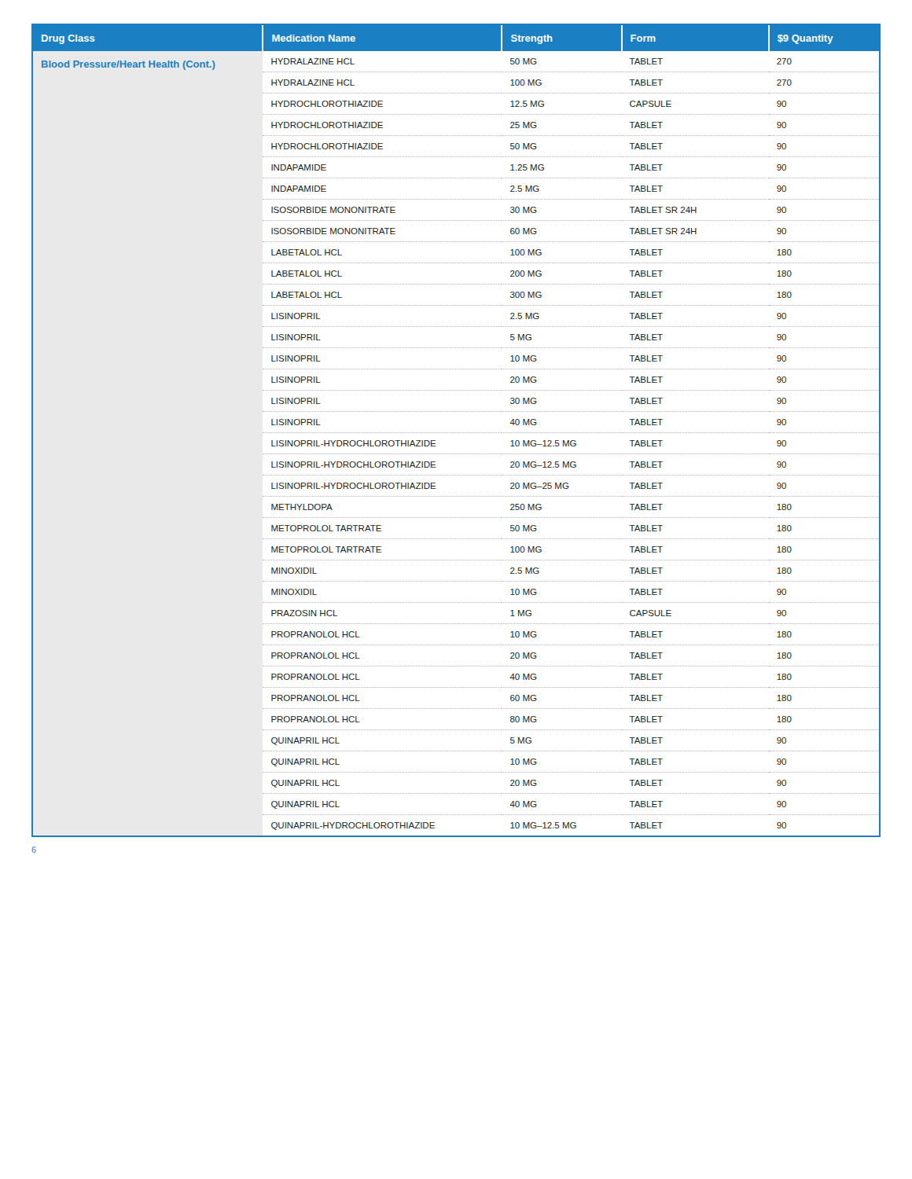| Drug Class | Medication Name | Strength | Form | $9 Quantity |
| --- | --- | --- | --- | --- |
| Blood Pressure/Heart Health (Cont.) | HYDRALAZINE HCL | 50 MG | TABLET | 270 |
| HYDRALAZINE HCL | 100 MG | TABLET | 270 |
| HYDROCHLOROTHIAZIDE | 12.5 MG | CAPSULE | 90 |
| HYDROCHLOROTHIAZIDE | 25 MG | TABLET | 90 |
| HYDROCHLOROTHIAZIDE | 50 MG | TABLET | 90 |
| INDAPAMIDE | 1.25 MG | TABLET | 90 |
| INDAPAMIDE | 2.5 MG | TABLET | 90 |
| ISOSORBIDE MONONITRATE | 30 MG | TABLET SR 24H | 90 |
| ISOSORBIDE MONONITRATE | 60 MG | TABLET SR 24H | 90 |
| LABETALOL HCL | 100 MG | TABLET | 180 |
| LABETALOL HCL | 200 MG | TABLET | 180 |
| LABETALOL HCL | 300 MG | TABLET | 180 |
| LISINOPRIL | 2.5 MG | TABLET | 90 |
| LISINOPRIL | 5 MG | TABLET | 90 |
| LISINOPRIL | 10 MG | TABLET | 90 |
| LISINOPRIL | 20 MG | TABLET | 90 |
| LISINOPRIL | 30 MG | TABLET | 90 |
| LISINOPRIL | 40 MG | TABLET | 90 |
| LISINOPRIL-HYDROCHLOROTHIAZIDE | 10 MG–12.5 MG | TABLET | 90 |
| LISINOPRIL-HYDROCHLOROTHIAZIDE | 20 MG–12.5 MG | TABLET | 90 |
| LISINOPRIL-HYDROCHLOROTHIAZIDE | 20 MG–25 MG | TABLET | 90 |
| METHYLDOPA | 250 MG | TABLET | 180 |
| METOPROLOL TARTRATE | 50 MG | TABLET | 180 |
| METOPROLOL TARTRATE | 100 MG | TABLET | 180 |
| MINOXIDIL | 2.5 MG | TABLET | 180 |
| MINOXIDIL | 10 MG | TABLET | 90 |
| PRAZOSIN HCL | 1 MG | CAPSULE | 90 |
| PROPRANOLOL HCL | 10 MG | TABLET | 180 |
| PROPRANOLOL HCL | 20 MG | TABLET | 180 |
| PROPRANOLOL HCL | 40 MG | TABLET | 180 |
| PROPRANOLOL HCL | 60 MG | TABLET | 180 |
| PROPRANOLOL HCL | 80 MG | TABLET | 180 |
| QUINAPRIL HCL | 5 MG | TABLET | 90 |
| QUINAPRIL HCL | 10 MG | TABLET | 90 |
| QUINAPRIL HCL | 20 MG | TABLET | 90 |
| QUINAPRIL HCL | 40 MG | TABLET | 90 |
| QUINAPRIL-HYDROCHLOROTHIAZIDE | 10 MG–12.5 MG | TABLET | 90 |
6